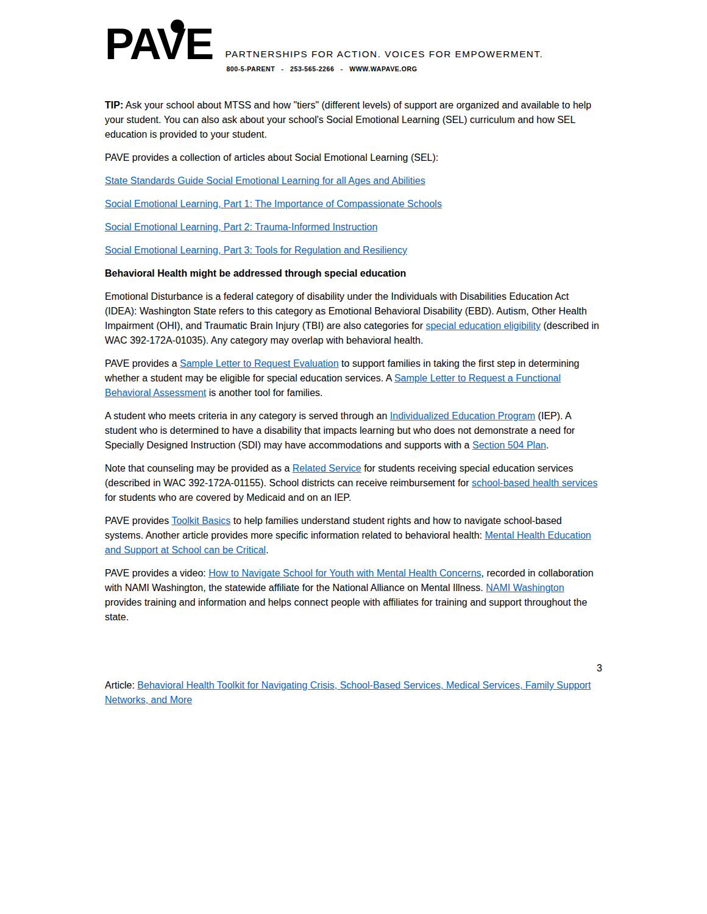PAVE
PARTNERSHIPS FOR ACTION. VOICES FOR EMPOWERMENT.
800-5-PARENT - 253-565-2266 - WWW.WAPAVE.ORG
TIP: Ask your school about MTSS and how "tiers" (different levels) of support are organized and available to help your student. You can also ask about your school's Social Emotional Learning (SEL) curriculum and how SEL education is provided to your student.
PAVE provides a collection of articles about Social Emotional Learning (SEL):
State Standards Guide Social Emotional Learning for all Ages and Abilities
Social Emotional Learning, Part 1: The Importance of Compassionate Schools
Social Emotional Learning, Part 2: Trauma-Informed Instruction
Social Emotional Learning, Part 3: Tools for Regulation and Resiliency
Behavioral Health might be addressed through special education
Emotional Disturbance is a federal category of disability under the Individuals with Disabilities Education Act (IDEA): Washington State refers to this category as Emotional Behavioral Disability (EBD). Autism, Other Health Impairment (OHI), and Traumatic Brain Injury (TBI) are also categories for special education eligibility (described in WAC 392-172A-01035). Any category may overlap with behavioral health.
PAVE provides a Sample Letter to Request Evaluation to support families in taking the first step in determining whether a student may be eligible for special education services. A Sample Letter to Request a Functional Behavioral Assessment is another tool for families.
A student who meets criteria in any category is served through an Individualized Education Program (IEP). A student who is determined to have a disability that impacts learning but who does not demonstrate a need for Specially Designed Instruction (SDI) may have accommodations and supports with a Section 504 Plan.
Note that counseling may be provided as a Related Service for students receiving special education services (described in WAC 392-172A-01155). School districts can receive reimbursement for school-based health services for students who are covered by Medicaid and on an IEP.
PAVE provides Toolkit Basics to help families understand student rights and how to navigate school-based systems. Another article provides more specific information related to behavioral health: Mental Health Education and Support at School can be Critical.
PAVE provides a video: How to Navigate School for Youth with Mental Health Concerns, recorded in collaboration with NAMI Washington, the statewide affiliate for the National Alliance on Mental Illness. NAMI Washington provides training and information and helps connect people with affiliates for training and support throughout the state.
3
Article: Behavioral Health Toolkit for Navigating Crisis, School-Based Services, Medical Services, Family Support Networks, and More